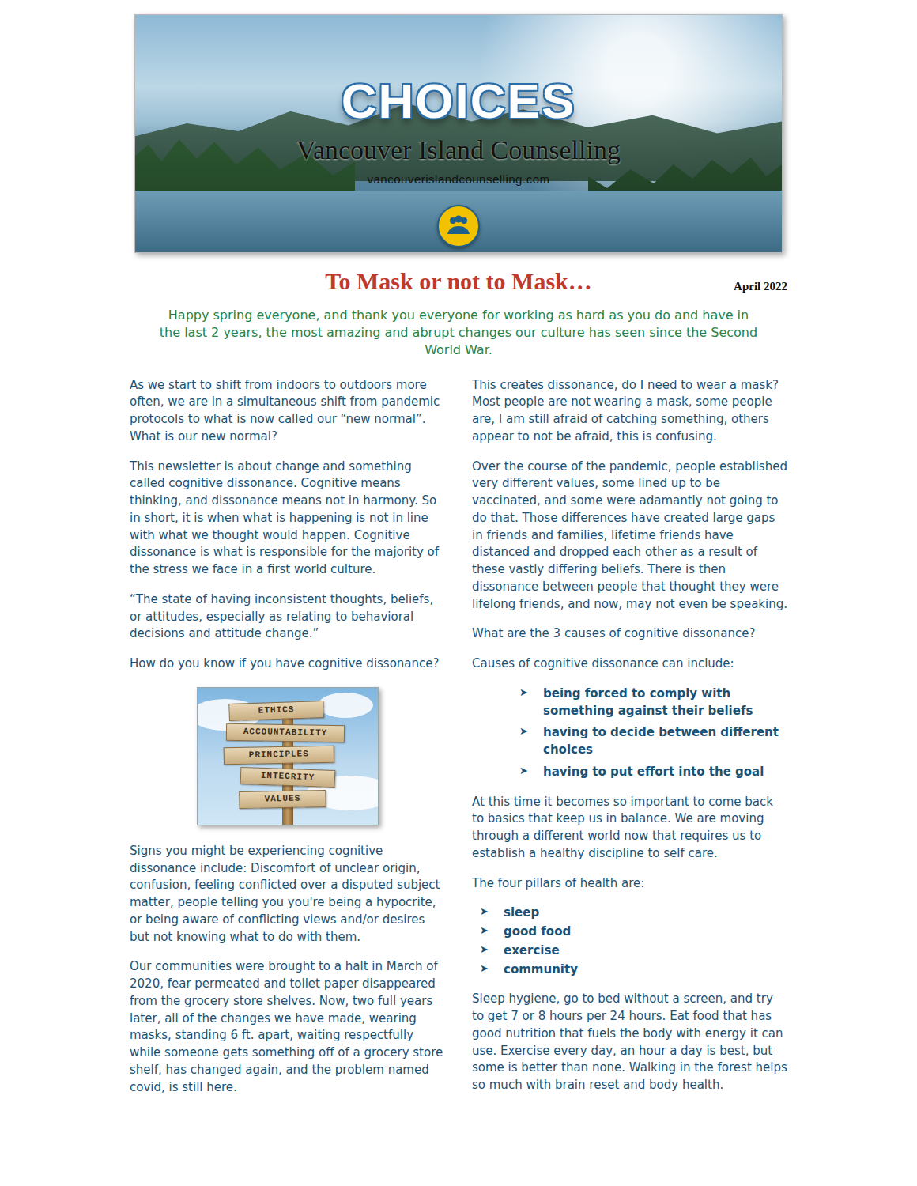CHOICES
Vancouver Island Counselling
vancouverislandcounselling.com
To Mask or not to Mask…
April 2022
Happy spring everyone, and thank you everyone for working as hard as you do and have in the last 2 years, the most amazing and abrupt changes our culture has seen since the Second World War.
As we start to shift from indoors to outdoors more often, we are in a simultaneous shift from pandemic protocols to what is now called our “new normal”. What is our new normal?
This newsletter is about change and something called cognitive dissonance. Cognitive means thinking, and dissonance means not in harmony. So in short, it is when what is happening is not in line with what we thought would happen. Cognitive dissonance is what is responsible for the majority of the stress we face in a first world culture.
“The state of having inconsistent thoughts, beliefs, or attitudes, especially as relating to behavioral decisions and attitude change.”
How do you know if you have cognitive dissonance?
ETHICS ACCOUNTABILITY PRINCIPLES INTEGRITY VALUES
Signs you might be experiencing cognitive dissonance include: Discomfort of unclear origin, confusion, feeling conflicted over a disputed subject matter, people telling you you're being a hypocrite, or being aware of conflicting views and/or desires but not knowing what to do with them.
Our communities were brought to a halt in March of 2020, fear permeated and toilet paper disappeared from the grocery store shelves. Now, two full years later, all of the changes we have made, wearing masks, standing 6 ft. apart, waiting respectfully while someone gets something off of a grocery store shelf, has changed again, and the problem named covid, is still here.
This creates dissonance, do I need to wear a mask? Most people are not wearing a mask, some people are, I am still afraid of catching something, others appear to not be afraid, this is confusing.
Over the course of the pandemic, people established very different values, some lined up to be vaccinated, and some were adamantly not going to do that. Those differences have created large gaps in friends and families, lifetime friends have distanced and dropped each other as a result of these vastly differing beliefs. There is then dissonance between people that thought they were lifelong friends, and now, may not even be speaking.
What are the 3 causes of cognitive dissonance?
Causes of cognitive dissonance can include:
being forced to comply with something against their beliefs
having to decide between different choices
having to put effort into the goal
At this time it becomes so important to come back to basics that keep us in balance. We are moving through a different world now that requires us to establish a healthy discipline to self care.
The four pillars of health are:
sleep
good food
exercise
community
Sleep hygiene, go to bed without a screen, and try to get 7 or 8 hours per 24 hours. Eat food that has good nutrition that fuels the body with energy it can use. Exercise every day, an hour a day is best, but some is better than none. Walking in the forest helps so much with brain reset and body health.